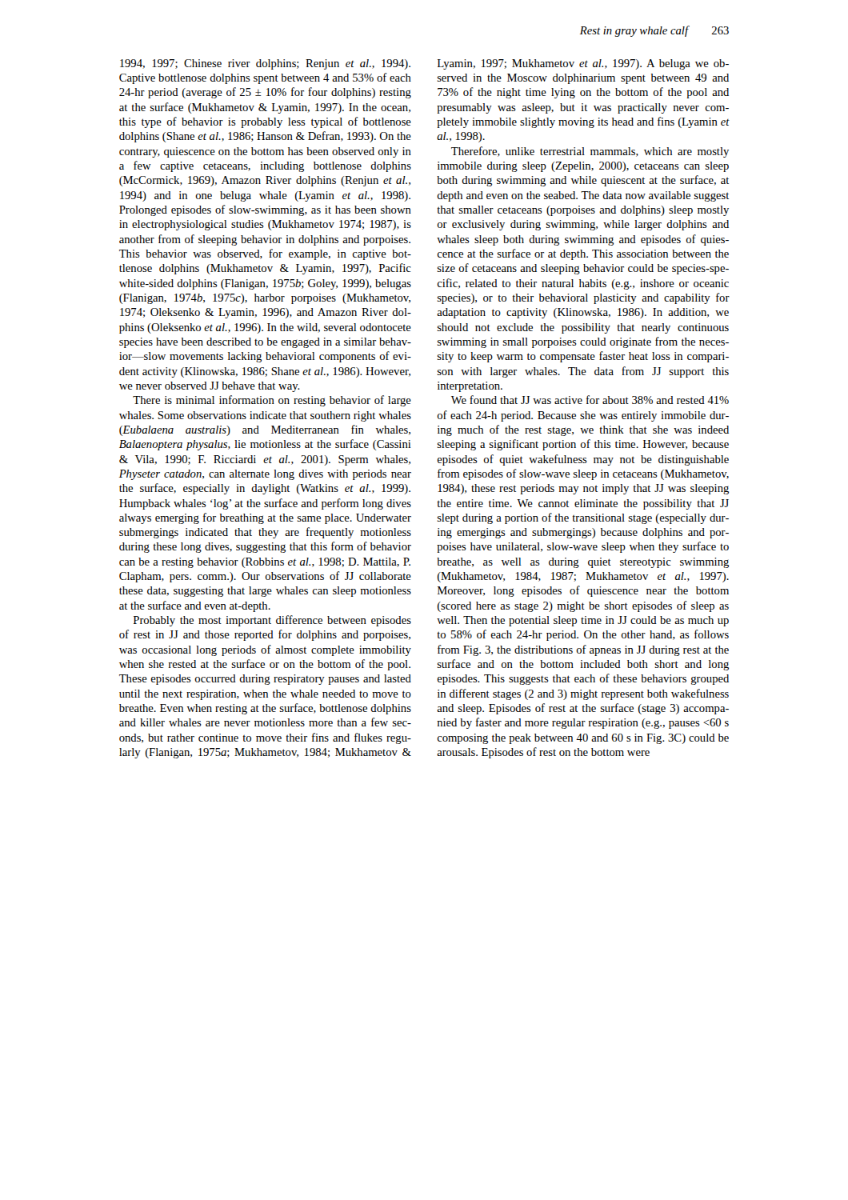Rest in gray whale calf 263
1994, 1997; Chinese river dolphins; Renjun et al., 1994). Captive bottlenose dolphins spent between 4 and 53% of each 24-hr period (average of 25 ± 10% for four dolphins) resting at the surface (Mukhametov & Lyamin, 1997). In the ocean, this type of behavior is probably less typical of bottlenose dolphins (Shane et al., 1986; Hanson & Defran, 1993). On the contrary, quiescence on the bottom has been observed only in a few captive cetaceans, including bottlenose dolphins (McCormick, 1969), Amazon River dolphins (Renjun et al., 1994) and in one beluga whale (Lyamin et al., 1998). Prolonged episodes of slow-swimming, as it has been shown in electrophysiological studies (Mukhametov 1974; 1987), is another from of sleeping behavior in dolphins and porpoises. This behavior was observed, for example, in captive bottlenose dolphins (Mukhametov & Lyamin, 1997), Pacific white-sided dolphins (Flanigan, 1975b; Goley, 1999), belugas (Flanigan, 1974b, 1975c), harbor porpoises (Mukhametov, 1974; Oleksenko & Lyamin, 1996), and Amazon River dolphins (Oleksenko et al., 1996). In the wild, several odontocete species have been described to be engaged in a similar behavior—slow movements lacking behavioral components of evident activity (Klinowska, 1986; Shane et al., 1986). However, we never observed JJ behave that way.
There is minimal information on resting behavior of large whales. Some observations indicate that southern right whales (Eubalaena australis) and Mediterranean fin whales, Balaenoptera physalus, lie motionless at the surface (Cassini & Vila, 1990; F. Ricciardi et al., 2001). Sperm whales, Physeter catadon, can alternate long dives with periods near the surface, especially in daylight (Watkins et al., 1999). Humpback whales ‘log’ at the surface and perform long dives always emerging for breathing at the same place. Underwater submergings indicated that they are frequently motionless during these long dives, suggesting that this form of behavior can be a resting behavior (Robbins et al., 1998; D. Mattila, P. Clapham, pers. comm.). Our observations of JJ collaborate these data, suggesting that large whales can sleep motionless at the surface and even at-depth.
Probably the most important difference between episodes of rest in JJ and those reported for dolphins and porpoises, was occasional long periods of almost complete immobility when she rested at the surface or on the bottom of the pool. These episodes occurred during respiratory pauses and lasted until the next respiration, when the whale needed to move to breathe. Even when resting at the surface, bottlenose dolphins and killer whales are never motionless more than a few seconds, but rather continue to move their fins and flukes regularly (Flanigan, 1975a; Mukhametov, 1984; Mukhametov & Lyamin, 1997; Mukhametov et al., 1997). A beluga we observed in the Moscow dolphinarium spent between 49 and 73% of the night time lying on the bottom of the pool and presumably was asleep, but it was practically never completely immobile slightly moving its head and fins (Lyamin et al., 1998).
Therefore, unlike terrestrial mammals, which are mostly immobile during sleep (Zepelin, 2000), cetaceans can sleep both during swimming and while quiescent at the surface, at depth and even on the seabed. The data now available suggest that smaller cetaceans (porpoises and dolphins) sleep mostly or exclusively during swimming, while larger dolphins and whales sleep both during swimming and episodes of quiescence at the surface or at depth. This association between the size of cetaceans and sleeping behavior could be species-specific, related to their natural habits (e.g., inshore or oceanic species), or to their behavioral plasticity and capability for adaptation to captivity (Klinowska, 1986). In addition, we should not exclude the possibility that nearly continuous swimming in small porpoises could originate from the necessity to keep warm to compensate faster heat loss in comparison with larger whales. The data from JJ support this interpretation.
We found that JJ was active for about 38% and rested 41% of each 24-h period. Because she was entirely immobile during much of the rest stage, we think that she was indeed sleeping a significant portion of this time. However, because episodes of quiet wakefulness may not be distinguishable from episodes of slow-wave sleep in cetaceans (Mukhametov, 1984), these rest periods may not imply that JJ was sleeping the entire time. We cannot eliminate the possibility that JJ slept during a portion of the transitional stage (especially during emergings and submergings) because dolphins and porpoises have unilateral, slow-wave sleep when they surface to breathe, as well as during quiet stereotypic swimming (Mukhametov, 1984, 1987; Mukhametov et al., 1997). Moreover, long episodes of quiescence near the bottom (scored here as stage 2) might be short episodes of sleep as well. Then the potential sleep time in JJ could be as much up to 58% of each 24-hr period. On the other hand, as follows from Fig. 3, the distributions of apneas in JJ during rest at the surface and on the bottom included both short and long episodes. This suggests that each of these behaviors grouped in different stages (2 and 3) might represent both wakefulness and sleep. Episodes of rest at the surface (stage 3) accompanied by faster and more regular respiration (e.g., pauses <60 s composing the peak between 40 and 60 s in Fig. 3C) could be arousals. Episodes of rest on the bottom were